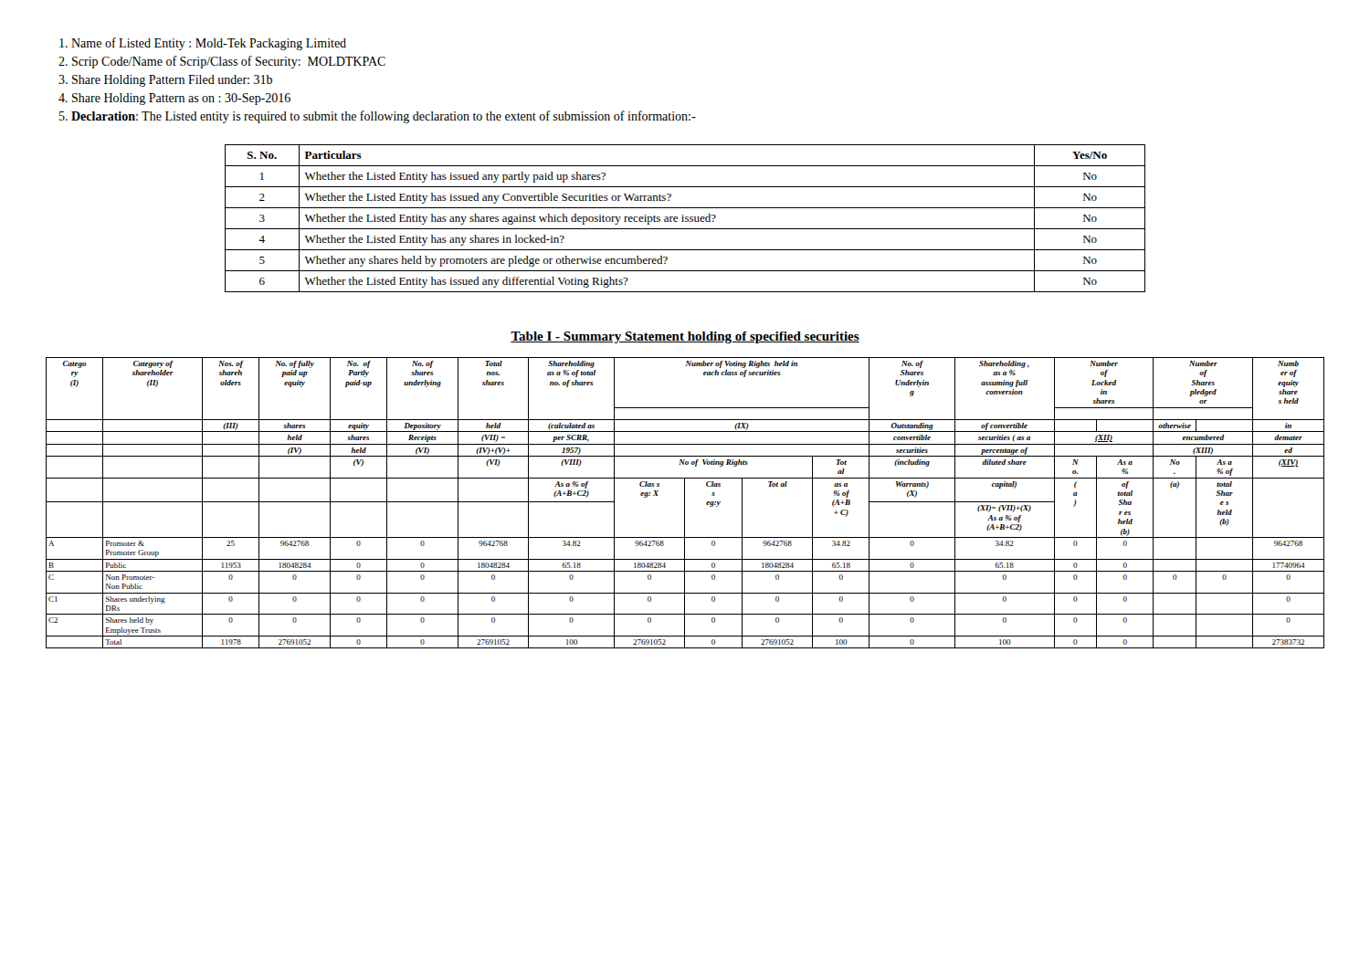Name of Listed Entity : Mold-Tek Packaging Limited
Scrip Code/Name of Scrip/Class of Security: MOLDTKPAC
Share Holding Pattern Filed under: 31b
Share Holding Pattern as on : 30-Sep-2016
Declaration: The Listed entity is required to submit the following declaration to the extent of submission of information:-
| S. No. | Particulars | Yes/No |
| --- | --- | --- |
| 1 | Whether the Listed Entity has issued any partly paid up shares? | No |
| 2 | Whether the Listed Entity has issued any Convertible Securities or Warrants? | No |
| 3 | Whether the Listed Entity has any shares against which depository receipts are issued? | No |
| 4 | Whether the Listed Entity has any shares in locked-in? | No |
| 5 | Whether any shares held by promoters are pledge or otherwise encumbered? | No |
| 6 | Whether the Listed Entity has issued any differential Voting Rights? | No |
Table I - Summary Statement holding of specified securities
| Catego ry (I) | Category of shareholder (II) | Nos. of shareh olders | No. of fully paid up equity | No. of Partly paid-up | No. of shares underlying | Total nos. shares | Shareholding as a % of total no. of shares | Number of Voting Rights held in each class of securities | No. of Shares Underlyin g | Shareholding , as a % assuming full conversion | Number of Locked in shares | Number of Shares pledged or | Numb er of equity share s held |
| --- | --- | --- | --- | --- | --- | --- | --- | --- | --- | --- | --- | --- | --- |
| | | (III) | shares | equity | Depository | held | (calculated as | (IX) | Outstanding | of convertible | | | otherwise | | in |
| | | | held | shares | Receipts | (VII) = | per SCRR, | | convertible | securities ( as a | (XII) | encumbered | demater |
| | | | (IV) | held | (VI) | (IV)+(V)+ | 1957) | | securities | percentage of | | (XIII) | ed |
| | | | | (V) | | (VI) | (VIII) | No of Voting Rights | Tot al | (including | diluted share | N o. | As a % | No . | As a % of | (XIV) |
| | | | | | | | As a % of (A+B+C2) | Clas s eg: X | Clas s eg:y | Tot al | as a % of (A+B + C) | Warrants) (X) | capital) | ( a ) | of total Sha r es held (b) | (a) | total Shar e s held (b) | |
| | | | | | | | | | (XI)= (VII)+(X) As a % of (A+B+C2) |
| A | Promoter & Promoter Group | 25 | 9642768 | 0 | 0 | 9642768 | 34.82 | 9642768 | 0 | 9642768 | 34.82 | 0 | 34.82 | 0 | 0 | | | 9642768 |
| B | Public | 11953 | 18048284 | 0 | 0 | 18048284 | 65.18 | 18048284 | 0 | 18048284 | 65.18 | 0 | 65.18 | 0 | 0 | | | 17740964 |
| C | Non Promoter- Non Public | 0 | 0 | 0 | 0 | 0 | 0 | 0 | 0 | 0 | 0 | | 0 | 0 | 0 | 0 | 0 | 0 |
| C1 | Shares underlying DRs | 0 | 0 | 0 | 0 | 0 | 0 | 0 | 0 | 0 | 0 | 0 | 0 | 0 | 0 | | | 0 |
| C2 | Shares held by Employee Trusts | 0 | 0 | 0 | 0 | 0 | 0 | 0 | 0 | 0 | 0 | 0 | 0 | 0 | 0 | | | 0 |
| | Total | 11978 | 27691052 | 0 | 0 | 27691052 | 100 | 27691052 | 0 | 27691052 | 100 | 0 | 100 | 0 | 0 | | | 27383732 |